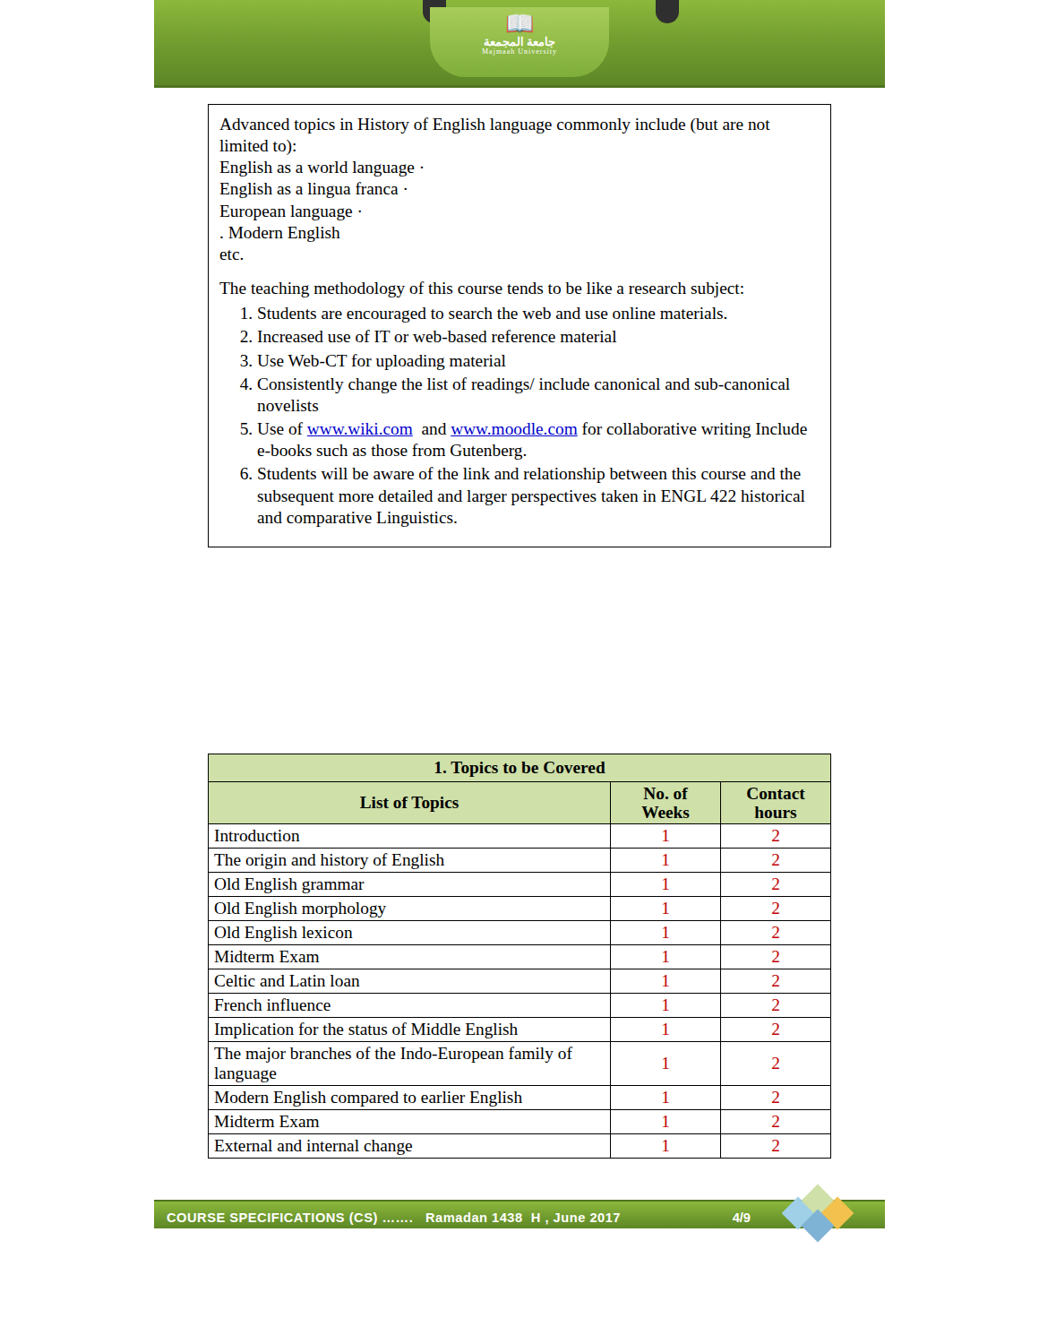📖
جامعة المجمعة
Majmaah University
Advanced topics in History of English language commonly include (but are not limited to):
English as a world language ·
English as a lingua franca ·
European language ·
. Modern English
etc.
The teaching methodology of this course tends to be like a research subject:
Students are encouraged to search the web and use online materials.
Increased use of IT or web-based reference material
Use Web-CT for uploading material
Consistently change the list of readings/ include canonical and sub-canonical novelists
Use of www.wiki.com and www.moodle.com for collaborative writing Include e-books such as those from Gutenberg.
Students will be aware of the link and relationship between this course and the subsequent more detailed and larger perspectives taken in ENGL 422 historical and comparative Linguistics.
| 1. Topics to be Covered |
| --- |
| List of Topics | No. of Weeks | Contact hours |
| Introduction | 1 | 2 |
| The origin and history of English | 1 | 2 |
| Old English grammar | 1 | 2 |
| Old English morphology | 1 | 2 |
| Old English lexicon | 1 | 2 |
| Midterm Exam | 1 | 2 |
| Celtic and Latin loan | 1 | 2 |
| French influence | 1 | 2 |
| Implication for the status of Middle English | 1 | 2 |
| The major branches of the Indo-European family of language | 1 | 2 |
| Modern English compared to earlier English | 1 | 2 |
| Midterm Exam | 1 | 2 |
| External and internal change | 1 | 2 |
COURSE SPECIFICATIONS (CS) ……. Ramadan 1438 H , June 2017
4/9